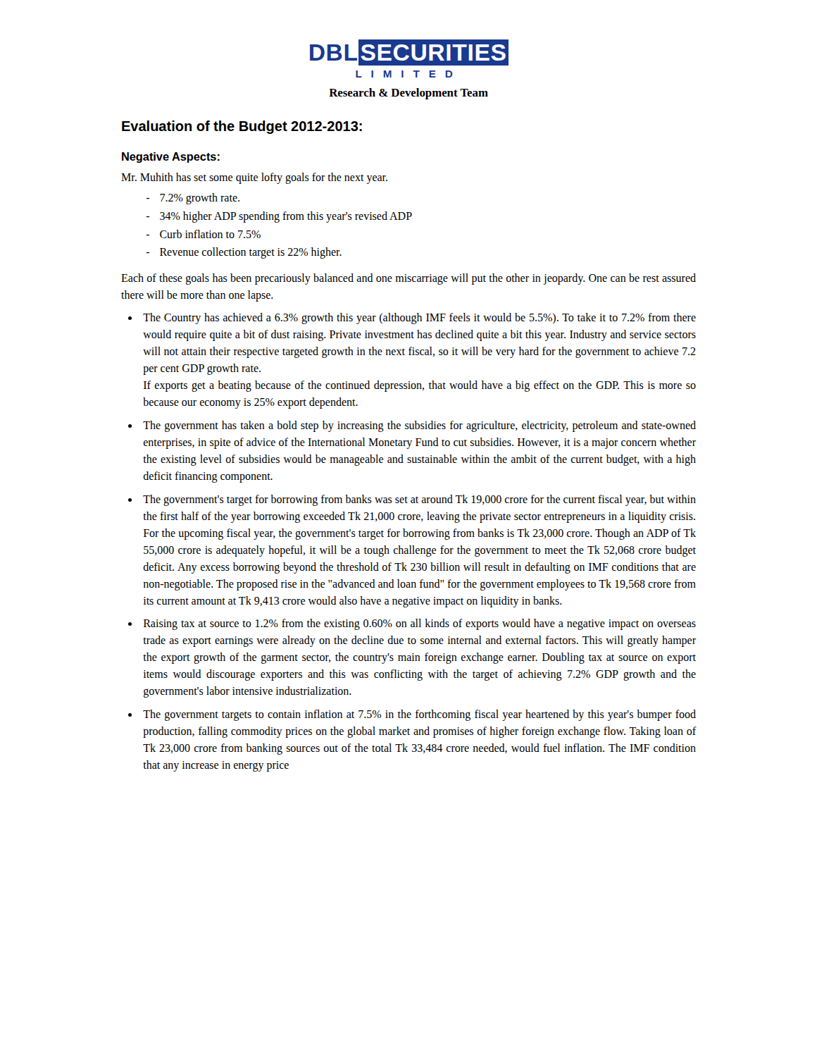DBL SECURITIES
LIMITED
Research & Development Team
Evaluation of the Budget 2012-2013:
Negative Aspects:
Mr. Muhith has set some quite lofty goals for the next year.
7.2% growth rate.
34% higher ADP spending from this year's revised ADP
Curb inflation to 7.5%
Revenue collection target is 22% higher.
Each of these goals has been precariously balanced and one miscarriage will put the other in jeopardy. One can be rest assured there will be more than one lapse.
The Country has achieved a 6.3% growth this year (although IMF feels it would be 5.5%). To take it to 7.2% from there would require quite a bit of dust raising. Private investment has declined quite a bit this year. Industry and service sectors will not attain their respective targeted growth in the next fiscal, so it will be very hard for the government to achieve 7.2 per cent GDP growth rate.
If exports get a beating because of the continued depression, that would have a big effect on the GDP. This is more so because our economy is 25% export dependent.
The government has taken a bold step by increasing the subsidies for agriculture, electricity, petroleum and state-owned enterprises, in spite of advice of the International Monetary Fund to cut subsidies. However, it is a major concern whether the existing level of subsidies would be manageable and sustainable within the ambit of the current budget, with a high deficit financing component.
The government's target for borrowing from banks was set at around Tk 19,000 crore for the current fiscal year, but within the first half of the year borrowing exceeded Tk 21,000 crore, leaving the private sector entrepreneurs in a liquidity crisis. For the upcoming fiscal year, the government's target for borrowing from banks is Tk 23,000 crore. Though an ADP of Tk 55,000 crore is adequately hopeful, it will be a tough challenge for the government to meet the Tk 52,068 crore budget deficit. Any excess borrowing beyond the threshold of Tk 230 billion will result in defaulting on IMF conditions that are non-negotiable. The proposed rise in the "advanced and loan fund" for the government employees to Tk 19,568 crore from its current amount at Tk 9,413 crore would also have a negative impact on liquidity in banks.
Raising tax at source to 1.2% from the existing 0.60% on all kinds of exports would have a negative impact on overseas trade as export earnings were already on the decline due to some internal and external factors. This will greatly hamper the export growth of the garment sector, the country's main foreign exchange earner. Doubling tax at source on export items would discourage exporters and this was conflicting with the target of achieving 7.2% GDP growth and the government's labor intensive industrialization.
The government targets to contain inflation at 7.5% in the forthcoming fiscal year heartened by this year's bumper food production, falling commodity prices on the global market and promises of higher foreign exchange flow. Taking loan of Tk 23,000 crore from banking sources out of the total Tk 33,484 crore needed, would fuel inflation. The IMF condition that any increase in energy price